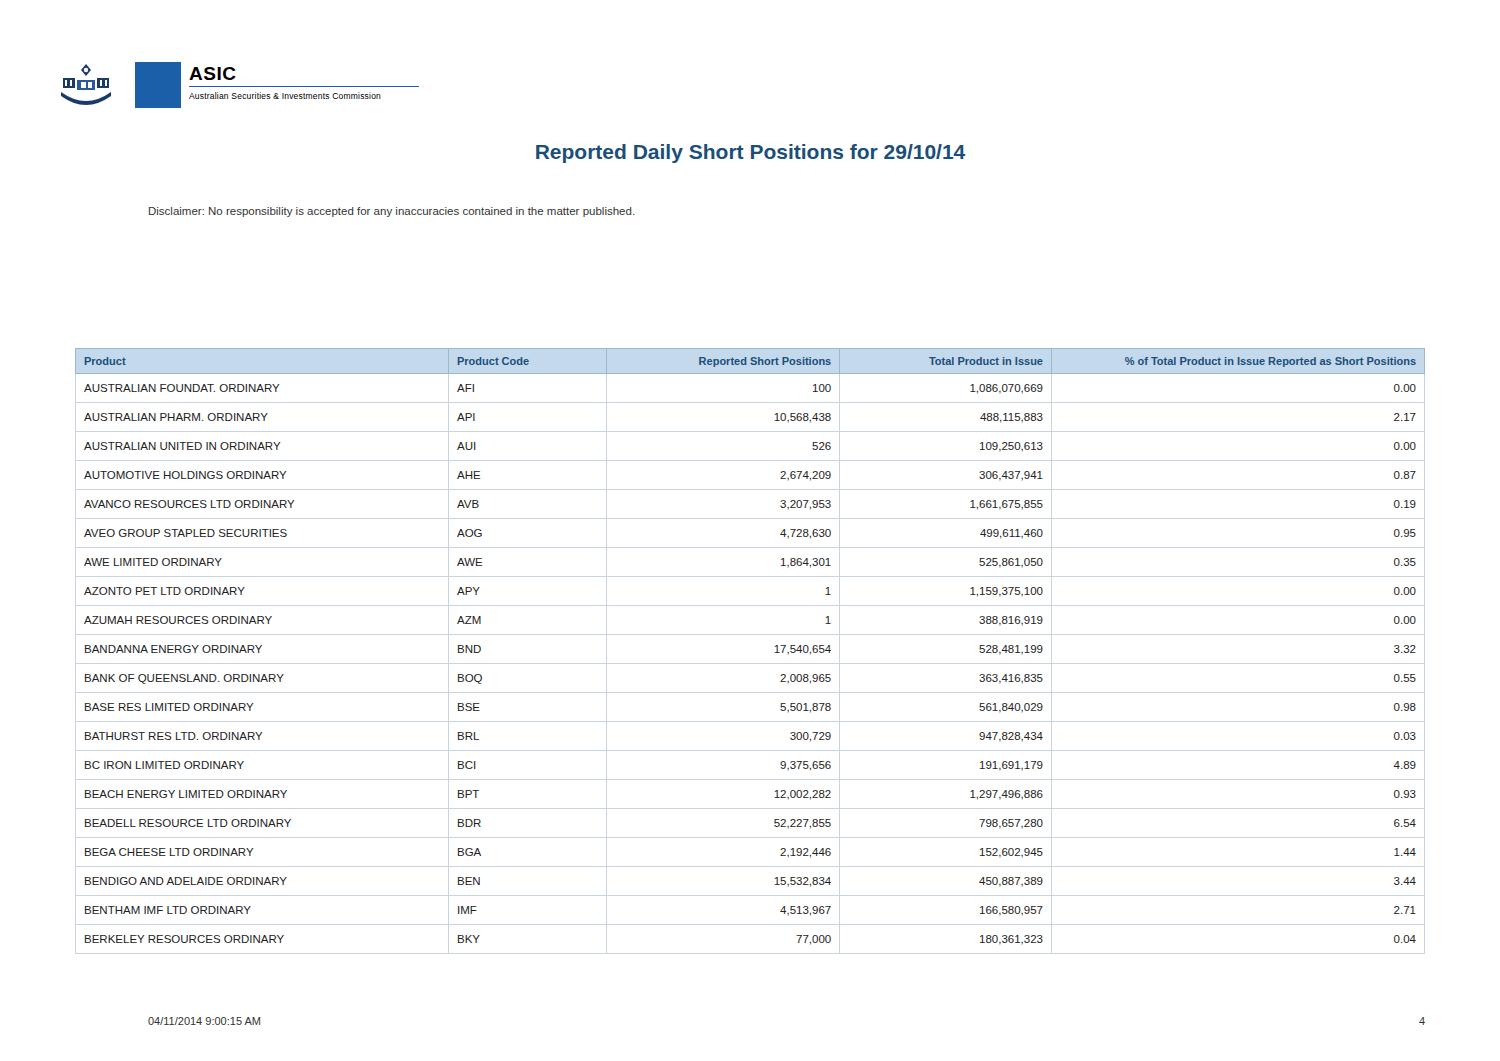ASIC
Australian Securities & Investments Commission
Reported Daily Short Positions for 29/10/14
Disclaimer: No responsibility is accepted for any inaccuracies contained in the matter published.
| Product | Product Code | Reported Short Positions | Total Product in Issue | % of Total Product in Issue Reported as Short Positions |
| --- | --- | --- | --- | --- |
| AUSTRALIAN FOUNDAT. ORDINARY | AFI | 100 | 1,086,070,669 | 0.00 |
| AUSTRALIAN PHARM. ORDINARY | API | 10,568,438 | 488,115,883 | 2.17 |
| AUSTRALIAN UNITED IN ORDINARY | AUI | 526 | 109,250,613 | 0.00 |
| AUTOMOTIVE HOLDINGS ORDINARY | AHE | 2,674,209 | 306,437,941 | 0.87 |
| AVANCO RESOURCES LTD ORDINARY | AVB | 3,207,953 | 1,661,675,855 | 0.19 |
| AVEO GROUP STAPLED SECURITIES | AOG | 4,728,630 | 499,611,460 | 0.95 |
| AWE LIMITED ORDINARY | AWE | 1,864,301 | 525,861,050 | 0.35 |
| AZONTO PET LTD ORDINARY | APY | 1 | 1,159,375,100 | 0.00 |
| AZUMAH RESOURCES ORDINARY | AZM | 1 | 388,816,919 | 0.00 |
| BANDANNA ENERGY ORDINARY | BND | 17,540,654 | 528,481,199 | 3.32 |
| BANK OF QUEENSLAND. ORDINARY | BOQ | 2,008,965 | 363,416,835 | 0.55 |
| BASE RES LIMITED ORDINARY | BSE | 5,501,878 | 561,840,029 | 0.98 |
| BATHURST RES LTD. ORDINARY | BRL | 300,729 | 947,828,434 | 0.03 |
| BC IRON LIMITED ORDINARY | BCI | 9,375,656 | 191,691,179 | 4.89 |
| BEACH ENERGY LIMITED ORDINARY | BPT | 12,002,282 | 1,297,496,886 | 0.93 |
| BEADELL RESOURCE LTD ORDINARY | BDR | 52,227,855 | 798,657,280 | 6.54 |
| BEGA CHEESE LTD ORDINARY | BGA | 2,192,446 | 152,602,945 | 1.44 |
| BENDIGO AND ADELAIDE ORDINARY | BEN | 15,532,834 | 450,887,389 | 3.44 |
| BENTHAM IMF LTD ORDINARY | IMF | 4,513,967 | 166,580,957 | 2.71 |
| BERKELEY RESOURCES ORDINARY | BKY | 77,000 | 180,361,323 | 0.04 |
04/11/2014 9:00:15 AM
4